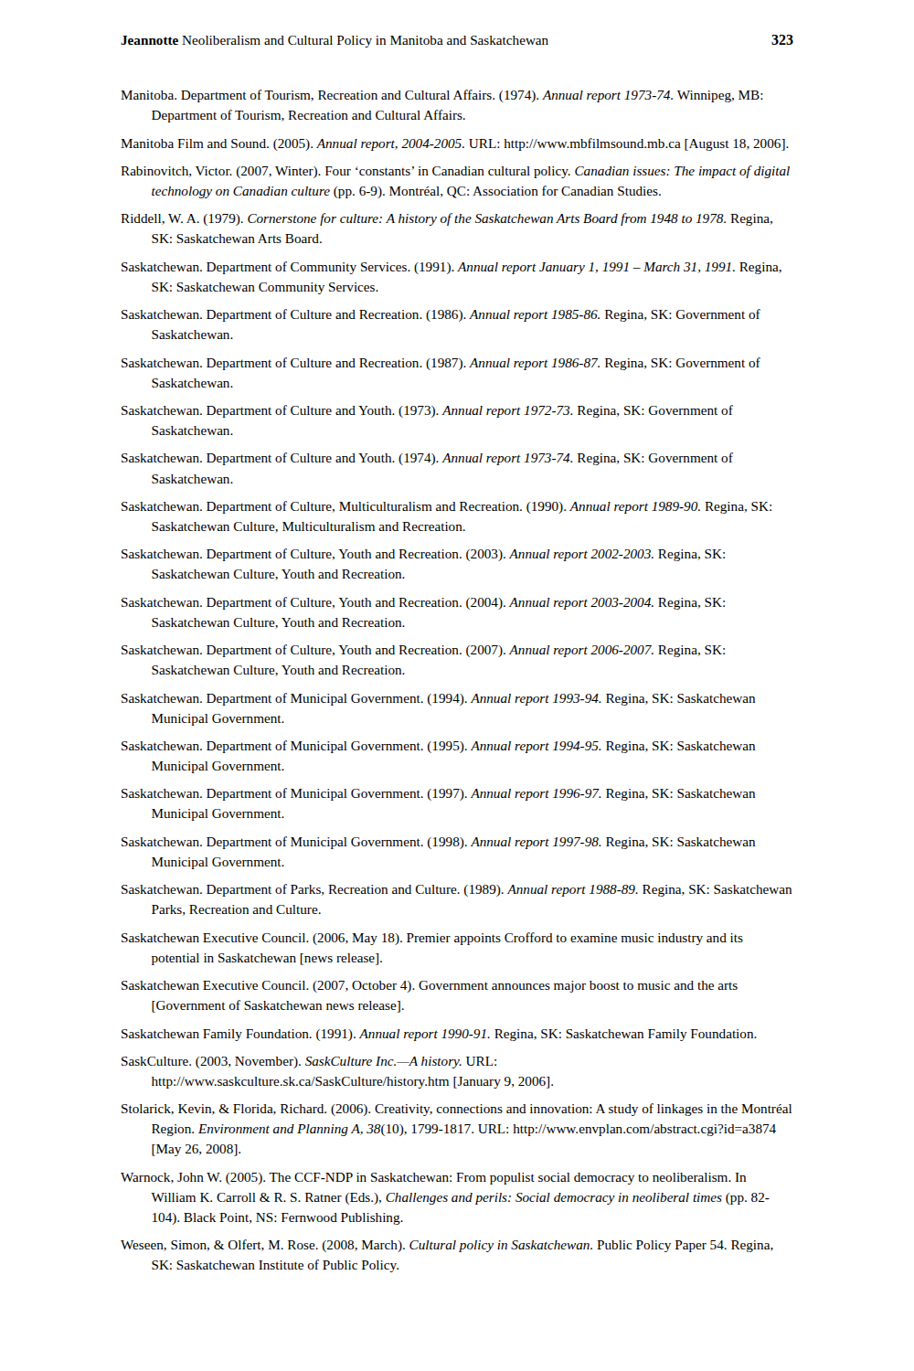Jeannotte Neoliberalism and Cultural Policy in Manitoba and Saskatchewan
323
Manitoba. Department of Tourism, Recreation and Cultural Affairs. (1974). Annual report 1973-74. Winnipeg, MB: Department of Tourism, Recreation and Cultural Affairs.
Manitoba Film and Sound. (2005). Annual report, 2004-2005. URL: http://www.mbfilmsound.mb.ca [August 18, 2006].
Rabinovitch, Victor. (2007, Winter). Four ‘constants’ in Canadian cultural policy. Canadian issues: The impact of digital technology on Canadian culture (pp. 6-9). Montréal, QC: Association for Canadian Studies.
Riddell, W. A. (1979). Cornerstone for culture: A history of the Saskatchewan Arts Board from 1948 to 1978. Regina, SK: Saskatchewan Arts Board.
Saskatchewan. Department of Community Services. (1991). Annual report January 1, 1991 – March 31, 1991. Regina, SK: Saskatchewan Community Services.
Saskatchewan. Department of Culture and Recreation. (1986). Annual report 1985-86. Regina, SK: Government of Saskatchewan.
Saskatchewan. Department of Culture and Recreation. (1987). Annual report 1986-87. Regina, SK: Government of Saskatchewan.
Saskatchewan. Department of Culture and Youth. (1973). Annual report 1972-73. Regina, SK: Government of Saskatchewan.
Saskatchewan. Department of Culture and Youth. (1974). Annual report 1973-74. Regina, SK: Government of Saskatchewan.
Saskatchewan. Department of Culture, Multiculturalism and Recreation. (1990). Annual report 1989-90. Regina, SK: Saskatchewan Culture, Multiculturalism and Recreation.
Saskatchewan. Department of Culture, Youth and Recreation. (2003). Annual report 2002-2003. Regina, SK: Saskatchewan Culture, Youth and Recreation.
Saskatchewan. Department of Culture, Youth and Recreation. (2004). Annual report 2003-2004. Regina, SK: Saskatchewan Culture, Youth and Recreation.
Saskatchewan. Department of Culture, Youth and Recreation. (2007). Annual report 2006-2007. Regina, SK: Saskatchewan Culture, Youth and Recreation.
Saskatchewan. Department of Municipal Government. (1994). Annual report 1993-94. Regina, SK: Saskatchewan Municipal Government.
Saskatchewan. Department of Municipal Government. (1995). Annual report 1994-95. Regina, SK: Saskatchewan Municipal Government.
Saskatchewan. Department of Municipal Government. (1997). Annual report 1996-97. Regina, SK: Saskatchewan Municipal Government.
Saskatchewan. Department of Municipal Government. (1998). Annual report 1997-98. Regina, SK: Saskatchewan Municipal Government.
Saskatchewan. Department of Parks, Recreation and Culture. (1989). Annual report 1988-89. Regina, SK: Saskatchewan Parks, Recreation and Culture.
Saskatchewan Executive Council. (2006, May 18). Premier appoints Crofford to examine music industry and its potential in Saskatchewan [news release].
Saskatchewan Executive Council. (2007, October 4). Government announces major boost to music and the arts [Government of Saskatchewan news release].
Saskatchewan Family Foundation. (1991). Annual report 1990-91. Regina, SK: Saskatchewan Family Foundation.
SaskCulture. (2003, November). SaskCulture Inc.—A history. URL: http://www.saskculture.sk.ca/SaskCulture/history.htm [January 9, 2006].
Stolarick, Kevin, & Florida, Richard. (2006). Creativity, connections and innovation: A study of linkages in the Montréal Region. Environment and Planning A, 38(10), 1799-1817. URL: http://www.envplan.com/abstract.cgi?id=a3874 [May 26, 2008].
Warnock, John W. (2005). The CCF-NDP in Saskatchewan: From populist social democracy to neoliberalism. In William K. Carroll & R. S. Ratner (Eds.), Challenges and perils: Social democracy in neoliberal times (pp. 82-104). Black Point, NS: Fernwood Publishing.
Weseen, Simon, & Olfert, M. Rose. (2008, March). Cultural policy in Saskatchewan. Public Policy Paper 54. Regina, SK: Saskatchewan Institute of Public Policy.